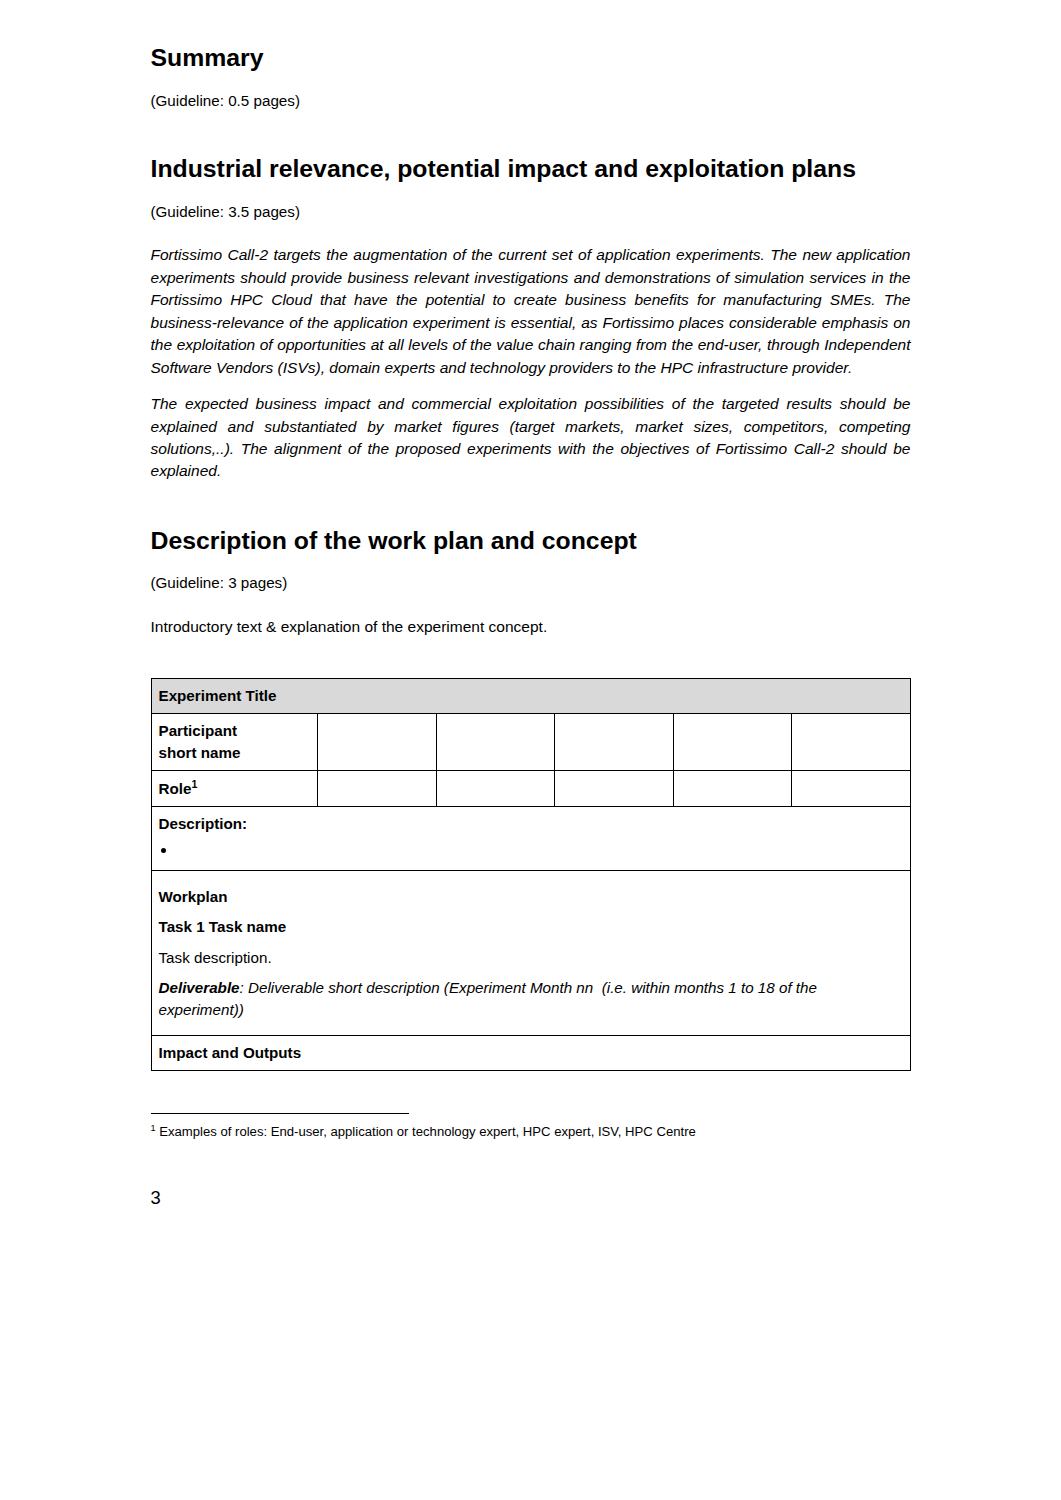Summary
(Guideline: 0.5 pages)
Industrial relevance, potential impact and exploitation plans
(Guideline: 3.5 pages)
Fortissimo Call-2 targets the augmentation of the current set of application experiments. The new application experiments should provide business relevant investigations and demonstrations of simulation services in the Fortissimo HPC Cloud that have the potential to create business benefits for manufacturing SMEs. The business-relevance of the application experiment is essential, as Fortissimo places considerable emphasis on the exploitation of opportunities at all levels of the value chain ranging from the end-user, through Independent Software Vendors (ISVs), domain experts and technology providers to the HPC infrastructure provider.
The expected business impact and commercial exploitation possibilities of the targeted results should be explained and substantiated by market figures (target markets, market sizes, competitors, competing solutions,..). The alignment of the proposed experiments with the objectives of Fortissimo Call-2 should be explained.
Description of the work plan and concept
(Guideline: 3 pages)
Introductory text & explanation of the experiment concept.
| Experiment Title |
| --- |
| Participant short name | | | | | |
| Role 1 | | | | | |
| Description: |
| Workplan Task 1 Task name Task description. Deliverable : Deliverable short description (Experiment Month nn (i.e. within months 1 to 18 of the experiment)) |
| Impact and Outputs |
1 Examples of roles: End-user, application or technology expert, HPC expert, ISV, HPC Centre
3